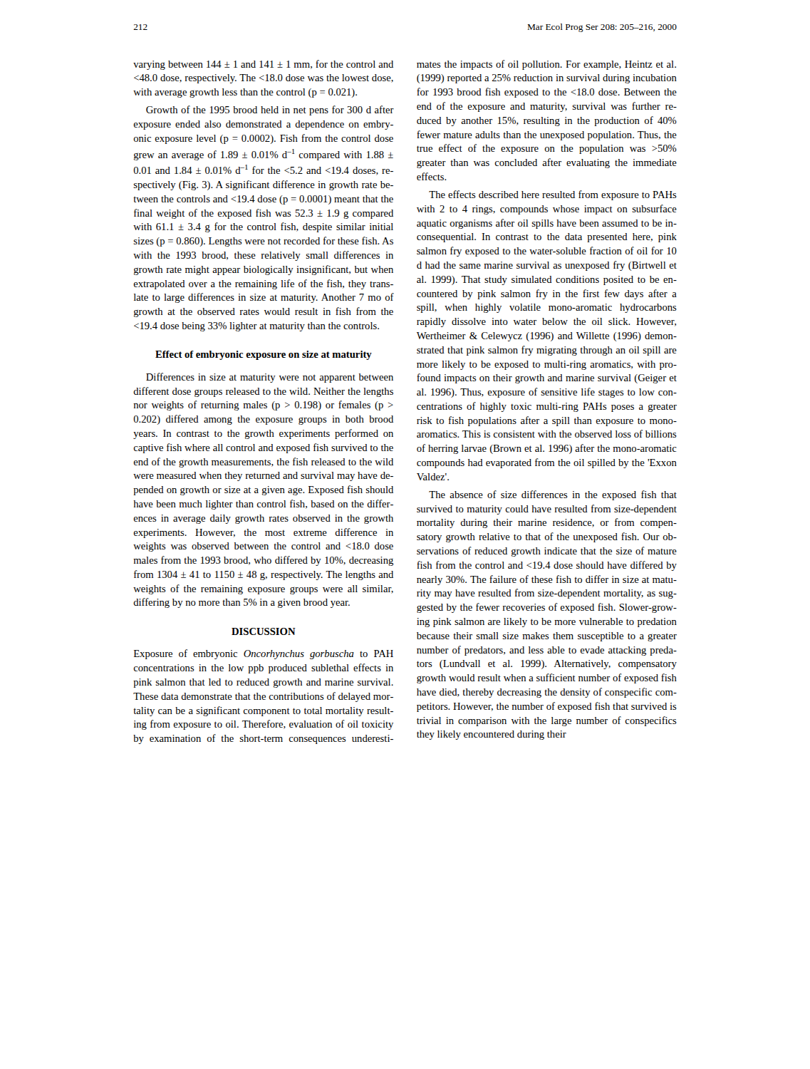212 Mar Ecol Prog Ser 208: 205–216, 2000
varying between 144 ± 1 and 141 ± 1 mm, for the control and <48.0 dose, respectively. The <18.0 dose was the lowest dose, with average growth less than the control (p = 0.021).
Growth of the 1995 brood held in net pens for 300 d after exposure ended also demonstrated a dependence on embryonic exposure level (p = 0.0002). Fish from the control dose grew an average of 1.89 ± 0.01% d–1 compared with 1.88 ± 0.01 and 1.84 ± 0.01% d–1 for the <5.2 and <19.4 doses, respectively (Fig. 3). A significant difference in growth rate between the controls and <19.4 dose (p = 0.0001) meant that the final weight of the exposed fish was 52.3 ± 1.9 g compared with 61.1 ± 3.4 g for the control fish, despite similar initial sizes (p = 0.860). Lengths were not recorded for these fish. As with the 1993 brood, these relatively small differences in growth rate might appear biologically insignificant, but when extrapolated over a the remaining life of the fish, they translate to large differences in size at maturity. Another 7 mo of growth at the observed rates would result in fish from the <19.4 dose being 33% lighter at maturity than the controls.
Effect of embryonic exposure on size at maturity
Differences in size at maturity were not apparent between different dose groups released to the wild. Neither the lengths nor weights of returning males (p > 0.198) or females (p > 0.202) differed among the exposure groups in both brood years. In contrast to the growth experiments performed on captive fish where all control and exposed fish survived to the end of the growth measurements, the fish released to the wild were measured when they returned and survival may have depended on growth or size at a given age. Exposed fish should have been much lighter than control fish, based on the differences in average daily growth rates observed in the growth experiments. However, the most extreme difference in weights was observed between the control and <18.0 dose males from the 1993 brood, who differed by 10%, decreasing from 1304 ± 41 to 1150 ± 48 g, respectively. The lengths and weights of the remaining exposure groups were all similar, differing by no more than 5% in a given brood year.
Discussion
Exposure of embryonic Oncorhynchus gorbuscha to PAH concentrations in the low ppb produced sublethal effects in pink salmon that led to reduced growth and marine survival. These data demonstrate that the contributions of delayed mortality can be a significant component to total mortality resulting from exposure to oil. Therefore, evaluation of oil toxicity by examination of the short-term consequences underestimates the impacts of oil pollution. For example, Heintz et al. (1999) reported a 25% reduction in survival during incubation for 1993 brood fish exposed to the <18.0 dose. Between the end of the exposure and maturity, survival was further reduced by another 15%, resulting in the production of 40% fewer mature adults than the unexposed population. Thus, the true effect of the exposure on the population was >50% greater than was concluded after evaluating the immediate effects.
The effects described here resulted from exposure to PAHs with 2 to 4 rings, compounds whose impact on subsurface aquatic organisms after oil spills have been assumed to be inconsequential. In contrast to the data presented here, pink salmon fry exposed to the water-soluble fraction of oil for 10 d had the same marine survival as unexposed fry (Birtwell et al. 1999). That study simulated conditions posited to be encountered by pink salmon fry in the first few days after a spill, when highly volatile mono-aromatic hydrocarbons rapidly dissolve into water below the oil slick. However, Wertheimer & Celewycz (1996) and Willette (1996) demonstrated that pink salmon fry migrating through an oil spill are more likely to be exposed to multi-ring aromatics, with profound impacts on their growth and marine survival (Geiger et al. 1996). Thus, exposure of sensitive life stages to low concentrations of highly toxic multi-ring PAHs poses a greater risk to fish populations after a spill than exposure to mono-aromatics. This is consistent with the observed loss of billions of herring larvae (Brown et al. 1996) after the mono-aromatic compounds had evaporated from the oil spilled by the 'Exxon Valdez'.
The absence of size differences in the exposed fish that survived to maturity could have resulted from size-dependent mortality during their marine residence, or from compensatory growth relative to that of the unexposed fish. Our observations of reduced growth indicate that the size of mature fish from the control and <19.4 dose should have differed by nearly 30%. The failure of these fish to differ in size at maturity may have resulted from size-dependent mortality, as suggested by the fewer recoveries of exposed fish. Slower-growing pink salmon are likely to be more vulnerable to predation because their small size makes them susceptible to a greater number of predators, and less able to evade attacking predators (Lundvall et al. 1999). Alternatively, compensatory growth would result when a sufficient number of exposed fish have died, thereby decreasing the density of conspecific competitors. However, the number of exposed fish that survived is trivial in comparison with the large number of conspecifics they likely encountered during their